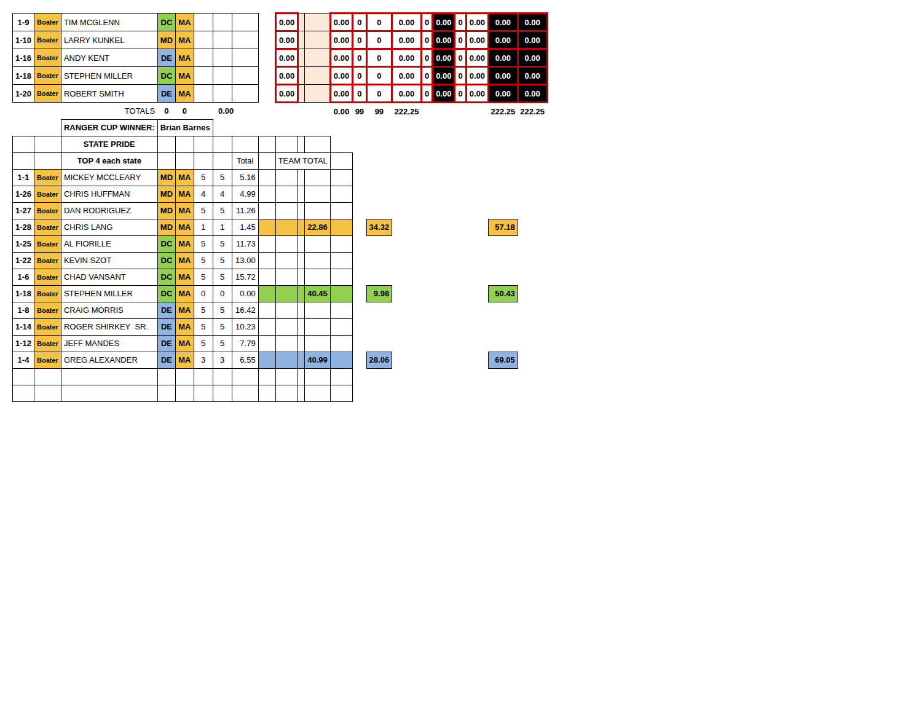| 1-9 | Boater | TIM MCGLENN | DC | MA | | | | | 0.00 | | | 0.00 | 0 | 0 | 0.00 | 0 | 0.00 | 0 | 0.00 | 0.00 | 0.00 |
| 1-10 | Boater | LARRY KUNKEL | MD | MA | | | | | 0.00 | | | 0.00 | 0 | 0 | 0.00 | 0 | 0.00 | 0 | 0.00 | 0.00 | 0.00 |
| 1-16 | Boater | ANDY KENT | DE | MA | | | | | 0.00 | | | 0.00 | 0 | 0 | 0.00 | 0 | 0.00 | 0 | 0.00 | 0.00 | 0.00 |
| 1-18 | Boater | STEPHEN MILLER | DC | MA | | | | | 0.00 | | | 0.00 | 0 | 0 | 0.00 | 0 | 0.00 | 0 | 0.00 | 0.00 | 0.00 |
| 1-20 | Boater | ROBERT SMITH | DE | MA | | | | | 0.00 | | | 0.00 | 0 | 0 | 0.00 | 0 | 0.00 | 0 | 0.00 | 0.00 | 0.00 |
| | | TOTALS | 0 | 0 | 0.00 | | | | | 0.00 | 99 | 99 | 222.25 | | | | | 222.25 | 222.25 |
| | | RANGER CUP WINNER: | Brian Barnes | | | | | | | | | | | | | | | | |
| | | STATE PRIDE | | | | | | | | | | | | | | | | | | | |
| | | TOP 4 each state | | | | | Total | | TEAM TOTAL | | | | | | | | | | |
| 1-1 | Boater | MICKEY MCCLEARY | MD | MA | 5 | 5 | 5.16 | | | | | | | | | | | | | | |
| 1-26 | Boater | CHRIS HUFFMAN | MD | MA | 4 | 4 | 4.99 | | | | | | | | | | | | | | |
| 1-27 | Boater | DAN RODRIGUEZ | MD | MA | 5 | 5 | 11.26 | | | | | | | | | | | | | | |
| 1-28 | Boater | CHRIS LANG | MD | MA | 1 | 1 | 1.45 | | | | 22.86 | | | 34.32 | | | | | | 57.18 | |
| 1-25 | Boater | AL FIORILLE | DC | MA | 5 | 5 | 11.73 | | | | | | | | | | | | | | |
| 1-22 | Boater | KEVIN SZOT | DC | MA | 5 | 5 | 13.00 | | | | | | | | | | | | | | |
| 1-6 | Boater | CHAD VANSANT | DC | MA | 5 | 5 | 15.72 | | | | | | | | | | | | | | |
| 1-18 | Boater | STEPHEN MILLER | DC | MA | 0 | 0 | 0.00 | | | | 40.45 | | | 9.98 | | | | | | 50.43 | |
| 1-8 | Boater | CRAIG MORRIS | DE | MA | 5 | 5 | 16.42 | | | | | | | | | | | | | | |
| 1-14 | Boater | ROGER SHIRKEY SR. | DE | MA | 5 | 5 | 10.23 | | | | | | | | | | | | | | |
| 1-12 | Boater | JEFF MANDES | DE | MA | 5 | 5 | 7.79 | | | | | | | | | | | | | | |
| 1-4 | Boater | GREG ALEXANDER | DE | MA | 3 | 3 | 6.55 | | | | 40.99 | | | 28.06 | | | | | | 69.05 | |